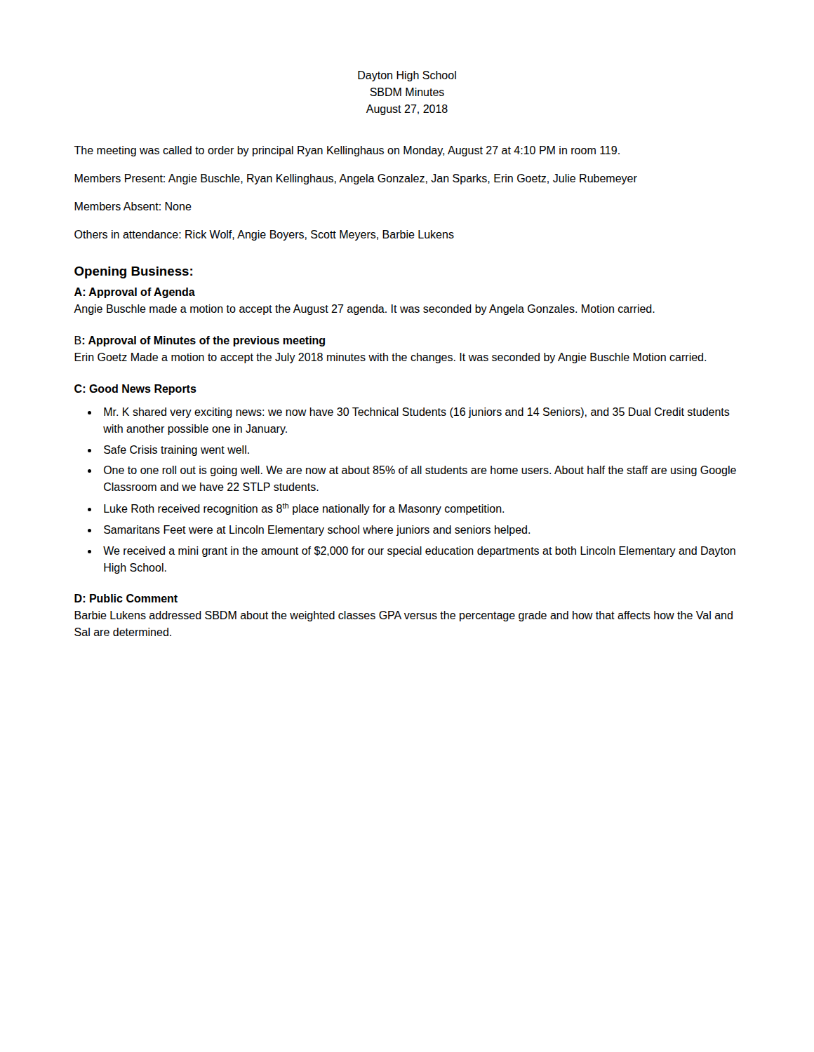Dayton High School
SBDM Minutes
August 27, 2018
The meeting was called to order by principal Ryan Kellinghaus on Monday, August 27 at 4:10 PM in room 119.
Members Present: Angie Buschle, Ryan Kellinghaus, Angela Gonzalez, Jan Sparks, Erin Goetz, Julie Rubemeyer
Members Absent: None
Others in attendance: Rick Wolf, Angie Boyers, Scott Meyers, Barbie Lukens
Opening Business:
A: Approval of Agenda
Angie Buschle made a motion to accept the August 27 agenda. It was seconded by Angela Gonzales. Motion carried.
B: Approval of Minutes of the previous meeting
Erin Goetz Made a motion to accept the July 2018 minutes with the changes. It was seconded by Angie Buschle Motion carried.
C: Good News Reports
Mr. K shared very exciting news: we now have 30 Technical Students (16 juniors and 14 Seniors), and 35 Dual Credit students with another possible one in January.
Safe Crisis training went well.
One to one roll out is going well. We are now at about 85% of all students are home users. About half the staff are using Google Classroom and we have 22 STLP students.
Luke Roth received recognition as 8th place nationally for a Masonry competition.
Samaritans Feet were at Lincoln Elementary school where juniors and seniors helped.
We received a mini grant in the amount of $2,000 for our special education departments at both Lincoln Elementary and Dayton High School.
D: Public Comment
Barbie Lukens addressed SBDM about the weighted classes GPA versus the percentage grade and how that affects how the Val and Sal are determined.